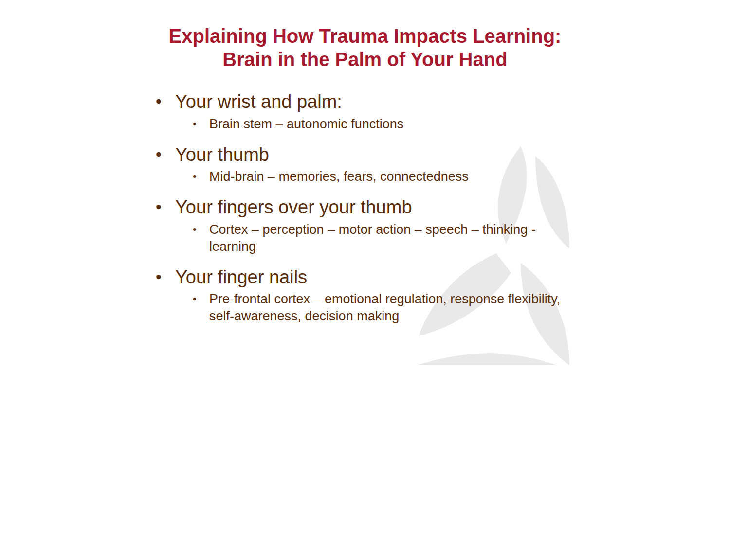Explaining How Trauma Impacts Learning:
Brain in the Palm of Your Hand
Your wrist and palm:
Brain stem – autonomic functions
Your thumb
Mid-brain – memories, fears, connectedness
Your fingers over your thumb
Cortex – perception – motor action – speech – thinking - learning
Your finger nails
Pre-frontal cortex – emotional regulation, response flexibility, self-awareness, decision making